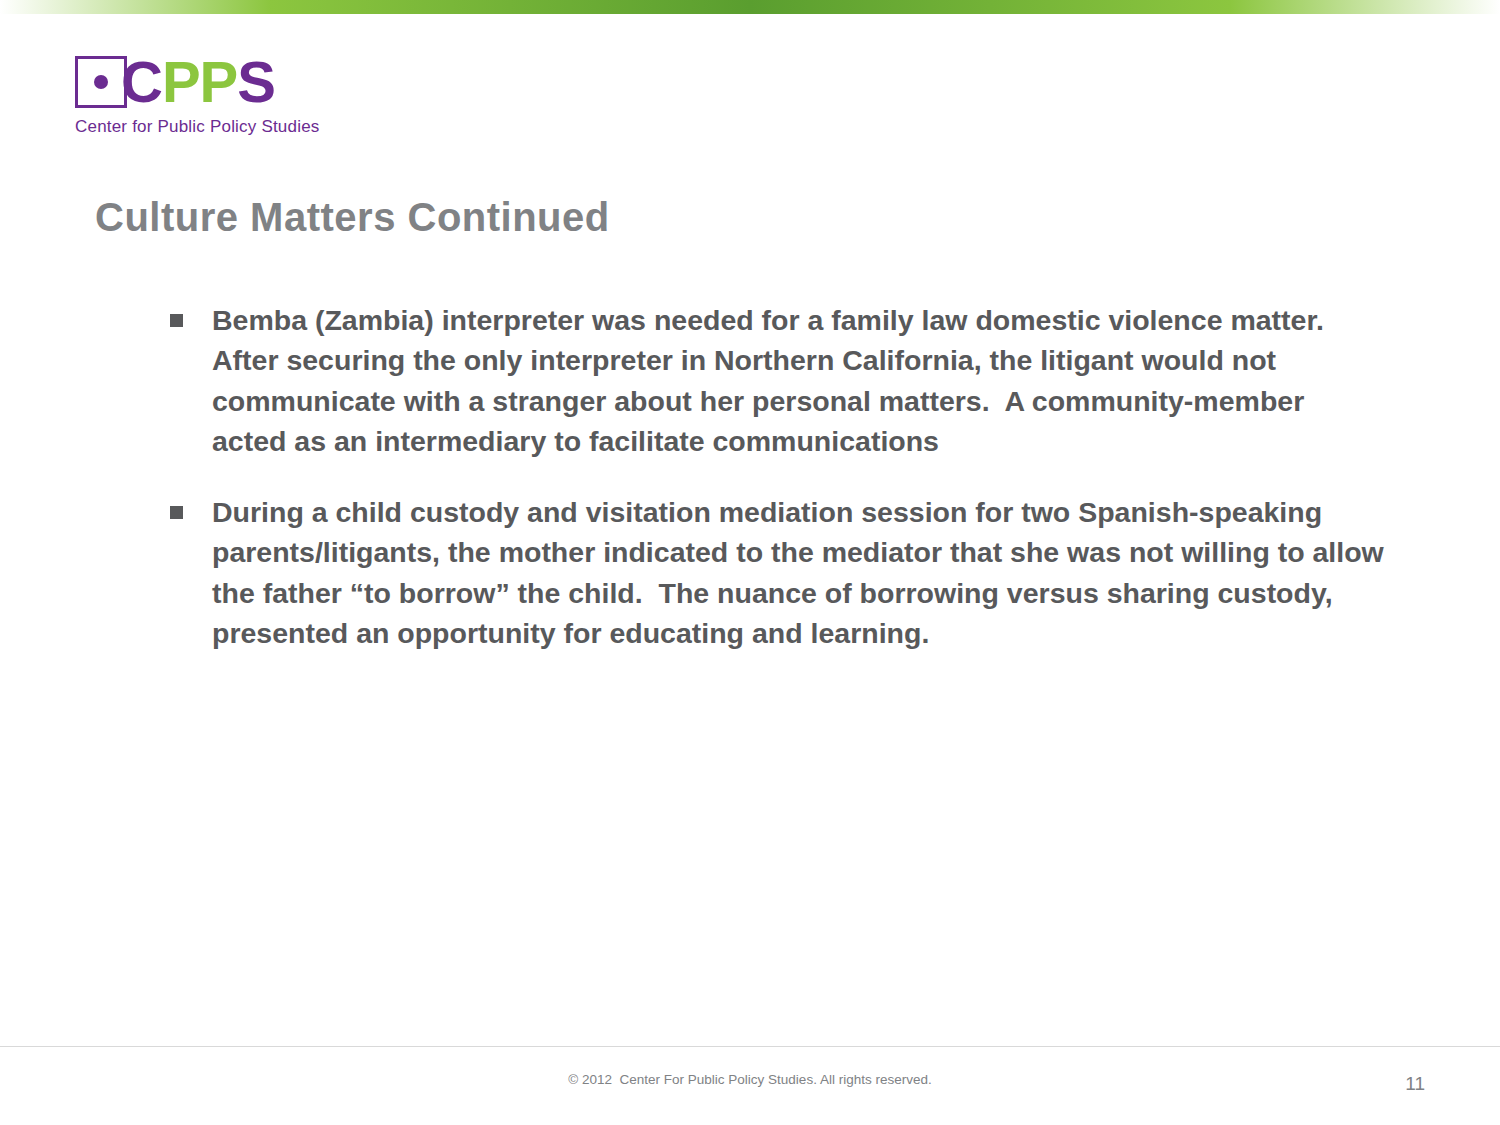CPPS
Center for Public Policy Studies
Culture Matters Continued
Bemba (Zambia) interpreter was needed for a family law domestic violence matter. After securing the only interpreter in Northern California, the litigant would not communicate with a stranger about her personal matters. A community-member acted as an intermediary to facilitate communications
During a child custody and visitation mediation session for two Spanish-speaking parents/litigants, the mother indicated to the mediator that she was not willing to allow the father “to borrow” the child. The nuance of borrowing versus sharing custody, presented an opportunity for educating and learning.
© 2012 Center For Public Policy Studies. All rights reserved.
11